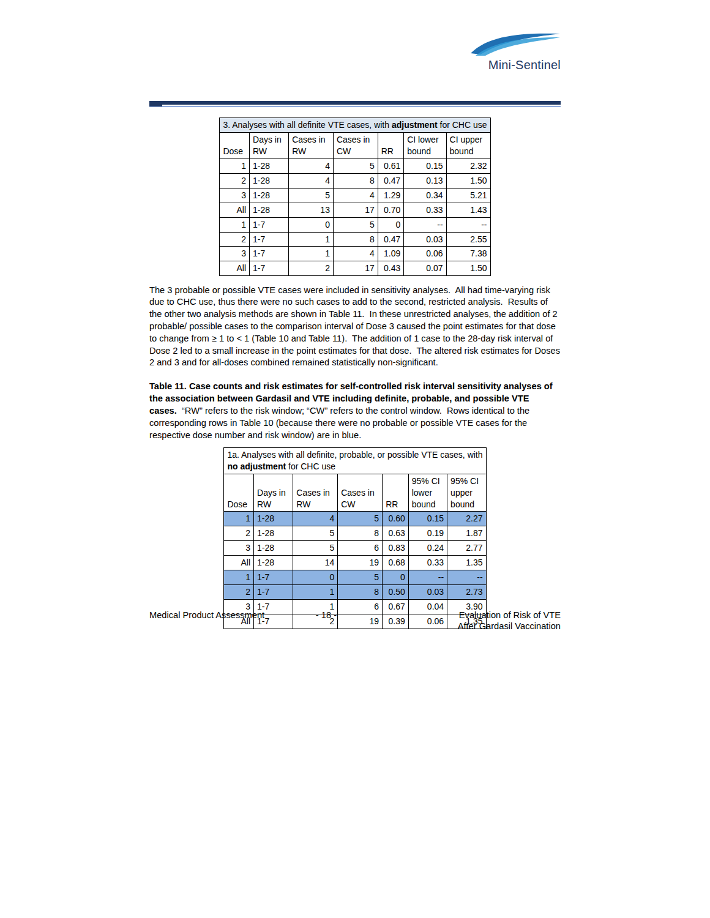Mini-Sentinel
| 3. Analyses with all definite VTE cases, with adjustment for CHC use |
| Dose | Days in RW | Cases in RW | Cases in CW | RR | CI lower bound | CI upper bound |
| 1 | 1-28 | 4 | 5 | 0.61 | 0.15 | 2.32 |
| 2 | 1-28 | 4 | 8 | 0.47 | 0.13 | 1.50 |
| 3 | 1-28 | 5 | 4 | 1.29 | 0.34 | 5.21 |
| All | 1-28 | 13 | 17 | 0.70 | 0.33 | 1.43 |
| 1 | 1-7 | 0 | 5 | 0 | -- | -- |
| 2 | 1-7 | 1 | 8 | 0.47 | 0.03 | 2.55 |
| 3 | 1-7 | 1 | 4 | 1.09 | 0.06 | 7.38 |
| All | 1-7 | 2 | 17 | 0.43 | 0.07 | 1.50 |
The 3 probable or possible VTE cases were included in sensitivity analyses. All had time-varying risk due to CHC use, thus there were no such cases to add to the second, restricted analysis. Results of the other two analysis methods are shown in Table 11. In these unrestricted analyses, the addition of 2 probable/ possible cases to the comparison interval of Dose 3 caused the point estimates for that dose to change from ≥ 1 to < 1 (Table 10 and Table 11). The addition of 1 case to the 28-day risk interval of Dose 2 led to a small increase in the point estimates for that dose. The altered risk estimates for Doses 2 and 3 and for all-doses combined remained statistically non-significant.
Table 11. Case counts and risk estimates for self-controlled risk interval sensitivity analyses of the association between Gardasil and VTE including definite, probable, and possible VTE cases. “RW” refers to the risk window; “CW” refers to the control window. Rows identical to the corresponding rows in Table 10 (because there were no probable or possible VTE cases for the respective dose number and risk window) are in blue.
| 1a. Analyses with all definite, probable, or possible VTE cases, with no adjustment for CHC use |
| Dose | Days in RW | Cases in RW | Cases in CW | RR | 95% CI lower bound | 95% CI upper bound |
| 1 | 1-28 | 4 | 5 | 0.60 | 0.15 | 2.27 |
| 2 | 1-28 | 5 | 8 | 0.63 | 0.19 | 1.87 |
| 3 | 1-28 | 5 | 6 | 0.83 | 0.24 | 2.77 |
| All | 1-28 | 14 | 19 | 0.68 | 0.33 | 1.35 |
| 1 | 1-7 | 0 | 5 | 0 | -- | -- |
| 2 | 1-7 | 1 | 8 | 0.50 | 0.03 | 2.73 |
| 3 | 1-7 | 1 | 6 | 0.67 | 0.04 | 3.90 |
| All | 1-7 | 2 | 19 | 0.39 | 0.06 | 1.35 |
| Medical Product Assessment | - 18 - | Evaluation of Risk of VTE After Gardasil Vaccination |